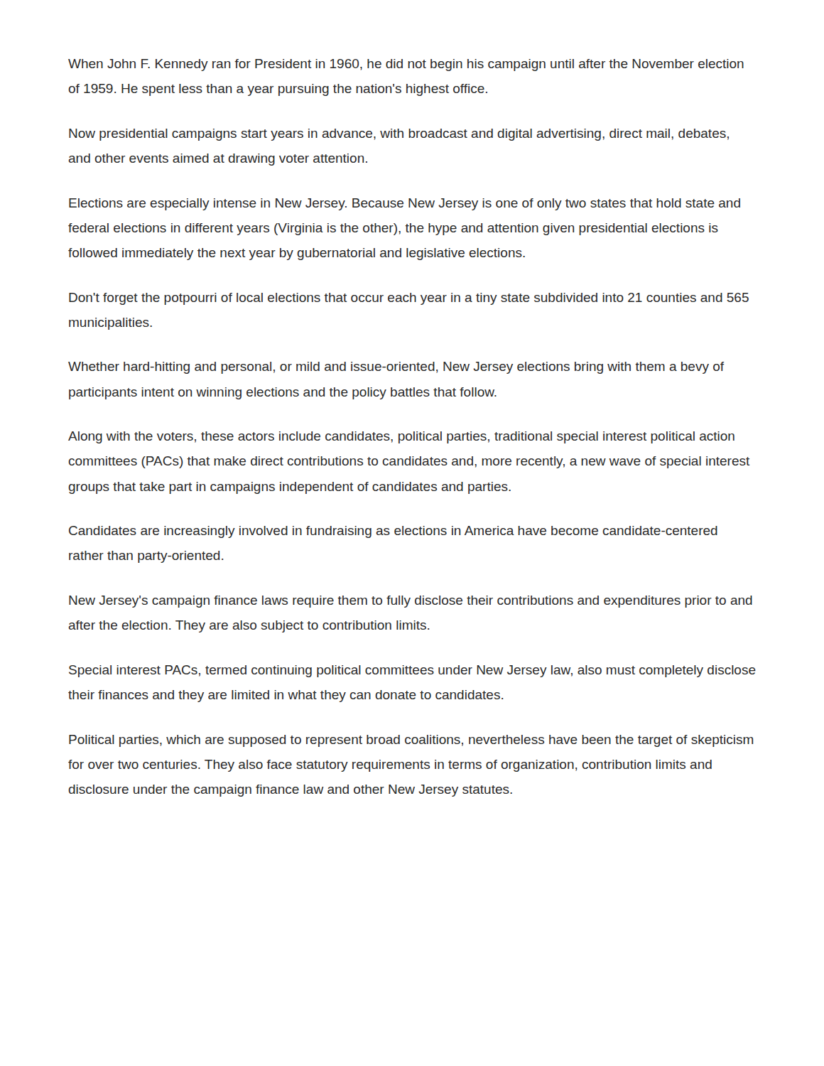When John F. Kennedy ran for President in 1960, he did not begin his campaign until after the November election of 1959. He spent less than a year pursuing the nation's highest office.
Now presidential campaigns start years in advance, with broadcast and digital advertising, direct mail, debates, and other events aimed at drawing voter attention.
Elections are especially intense in New Jersey. Because New Jersey is one of only two states that hold state and federal elections in different years (Virginia is the other), the hype and attention given presidential elections is followed immediately the next year by gubernatorial and legislative elections.
Don't forget the potpourri of local elections that occur each year in a tiny state subdivided into 21 counties and 565 municipalities.
Whether hard-hitting and personal, or mild and issue-oriented, New Jersey elections bring with them a bevy of participants intent on winning elections and the policy battles that follow.
Along with the voters, these actors include candidates, political parties, traditional special interest political action committees (PACs) that make direct contributions to candidates and, more recently, a new wave of special interest groups that take part in campaigns independent of candidates and parties.
Candidates are increasingly involved in fundraising as elections in America have become candidate-centered rather than party-oriented.
New Jersey's campaign finance laws require them to fully disclose their contributions and expenditures prior to and after the election. They are also subject to contribution limits.
Special interest PACs, termed continuing political committees under New Jersey law, also must completely disclose their finances and they are limited in what they can donate to candidates.
Political parties, which are supposed to represent broad coalitions, nevertheless have been the target of skepticism for over two centuries. They also face statutory requirements in terms of organization, contribution limits and disclosure under the campaign finance law and other New Jersey statutes.